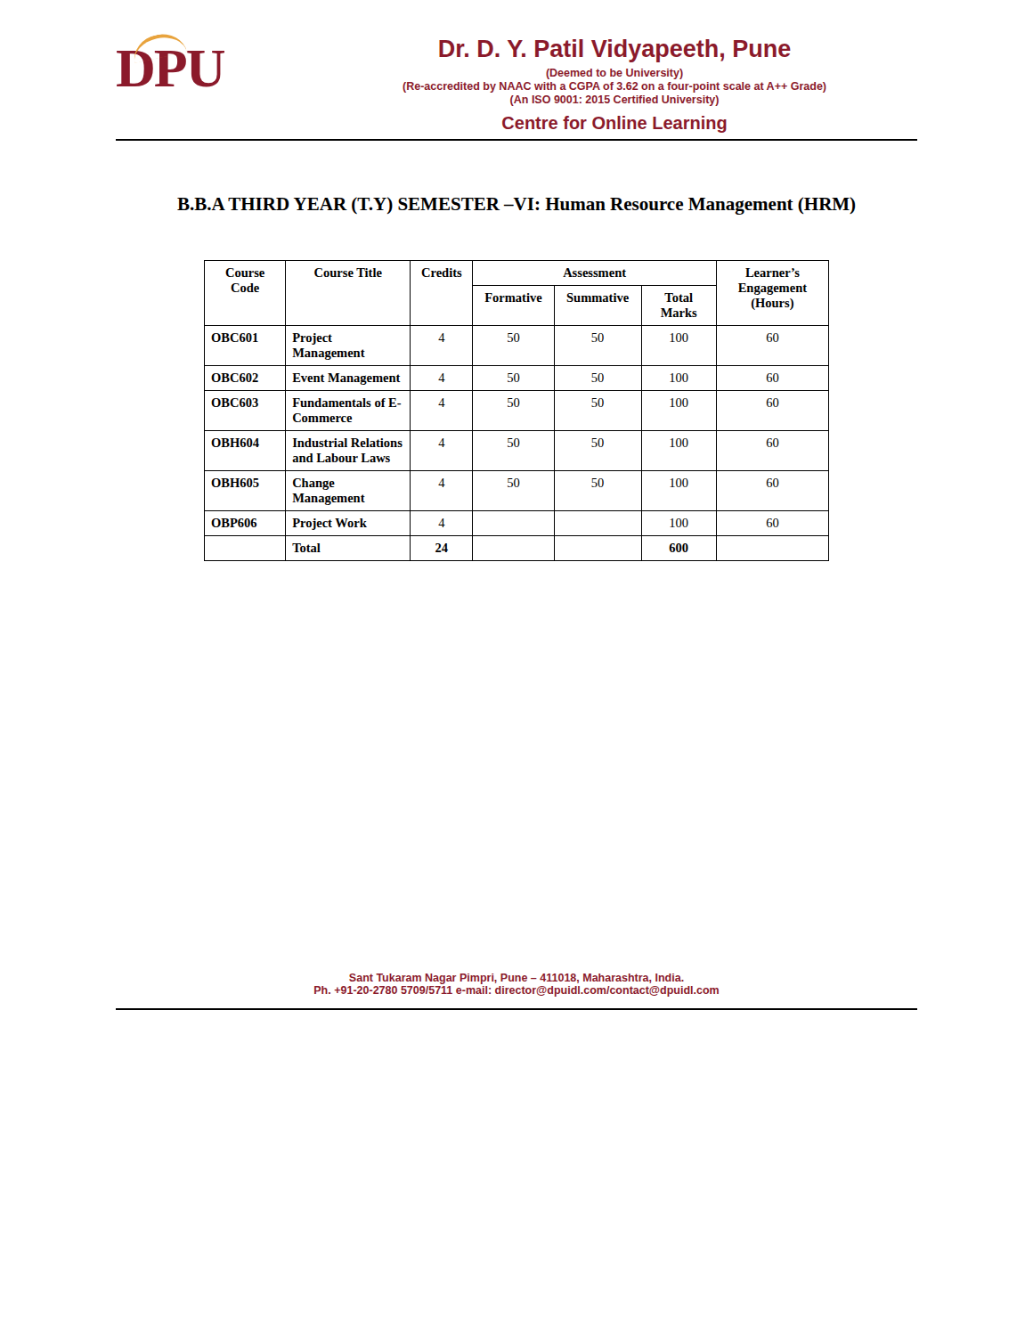DPU
Dr. D. Y. Patil Vidyapeeth, Pune
(Deemed to be University)
(Re-accredited by NAAC with a CGPA of 3.62 on a four-point scale at A++ Grade)
(An ISO 9001: 2015 Certified University)
Centre for Online Learning
B.B.A THIRD YEAR (T.Y) SEMESTER –VI: Human Resource Management (HRM)
| Course Code | Course Title | Credits | Assessment | Learner’s Engagement (Hours) |
| --- | --- | --- | --- | --- |
| Formative | Summative | Total Marks |
| OBC601 | Project Management | 4 | 50 | 50 | 100 | 60 |
| OBC602 | Event Management | 4 | 50 | 50 | 100 | 60 |
| OBC603 | Fundamentals of E- Commerce | 4 | 50 | 50 | 100 | 60 |
| OBH604 | Industrial Relations and Labour Laws | 4 | 50 | 50 | 100 | 60 |
| OBH605 | Change Management | 4 | 50 | 50 | 100 | 60 |
| OBP606 | Project Work | 4 | | | 100 | 60 |
| | Total | 24 | | | 600 | |
Sant Tukaram Nagar Pimpri, Pune – 411018, Maharashtra, India.
Ph. +91-20-2780 5709/5711 e-mail: director@dpuidl.com/contact@dpuidl.com